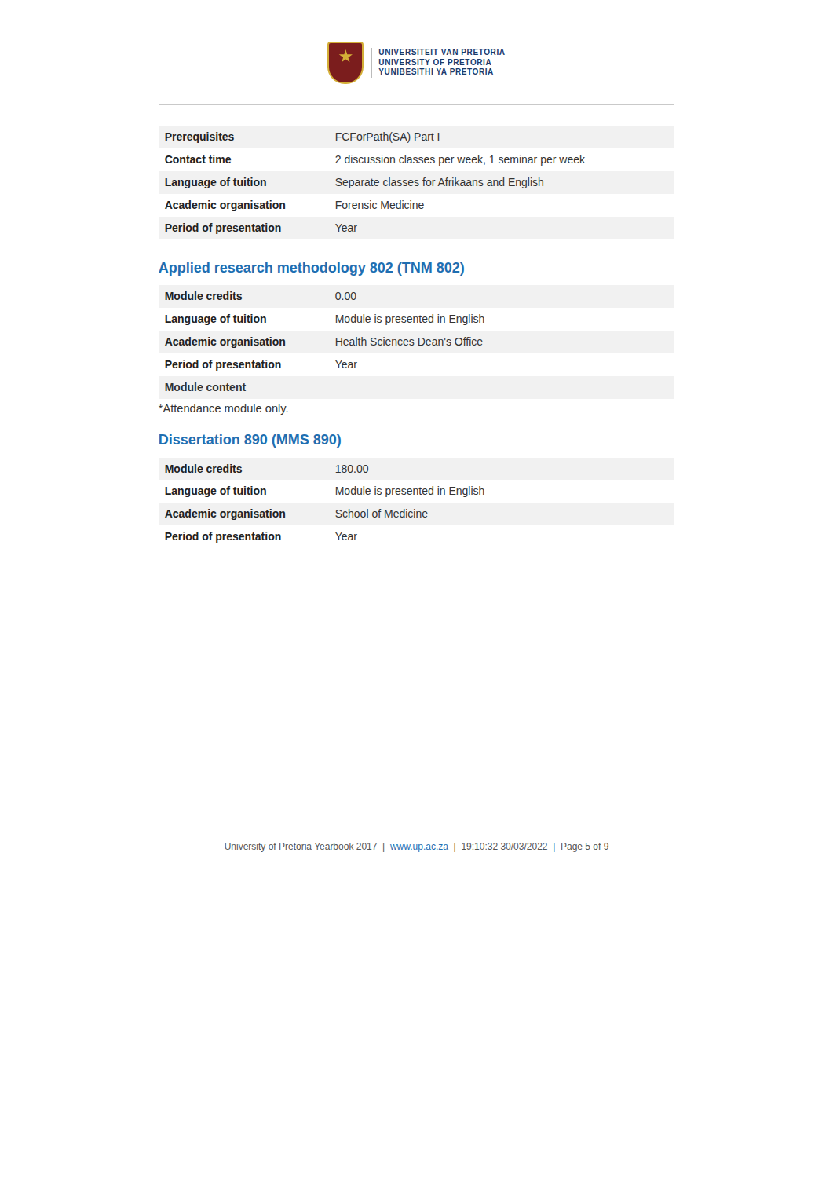UNIVERSITEIT VAN PRETORIA
UNIVERSITY OF PRETORIA
YUNIBESITHI YA PRETORIA
| Prerequisites | FCForPath(SA) Part I |
| Contact time | 2 discussion classes per week, 1 seminar per week |
| Language of tuition | Separate classes for Afrikaans and English |
| Academic organisation | Forensic Medicine |
| Period of presentation | Year |
Applied research methodology 802 (TNM 802)
| Module credits | 0.00 |
| Language of tuition | Module is presented in English |
| Academic organisation | Health Sciences Dean's Office |
| Period of presentation | Year |
| Module content |
*Attendance module only.
Dissertation 890 (MMS 890)
| Module credits | 180.00 |
| Language of tuition | Module is presented in English |
| Academic organisation | School of Medicine |
| Period of presentation | Year |
University of Pretoria Yearbook 2017 | www.up.ac.za | 19:10:32 30/03/2022 | Page 5 of 9